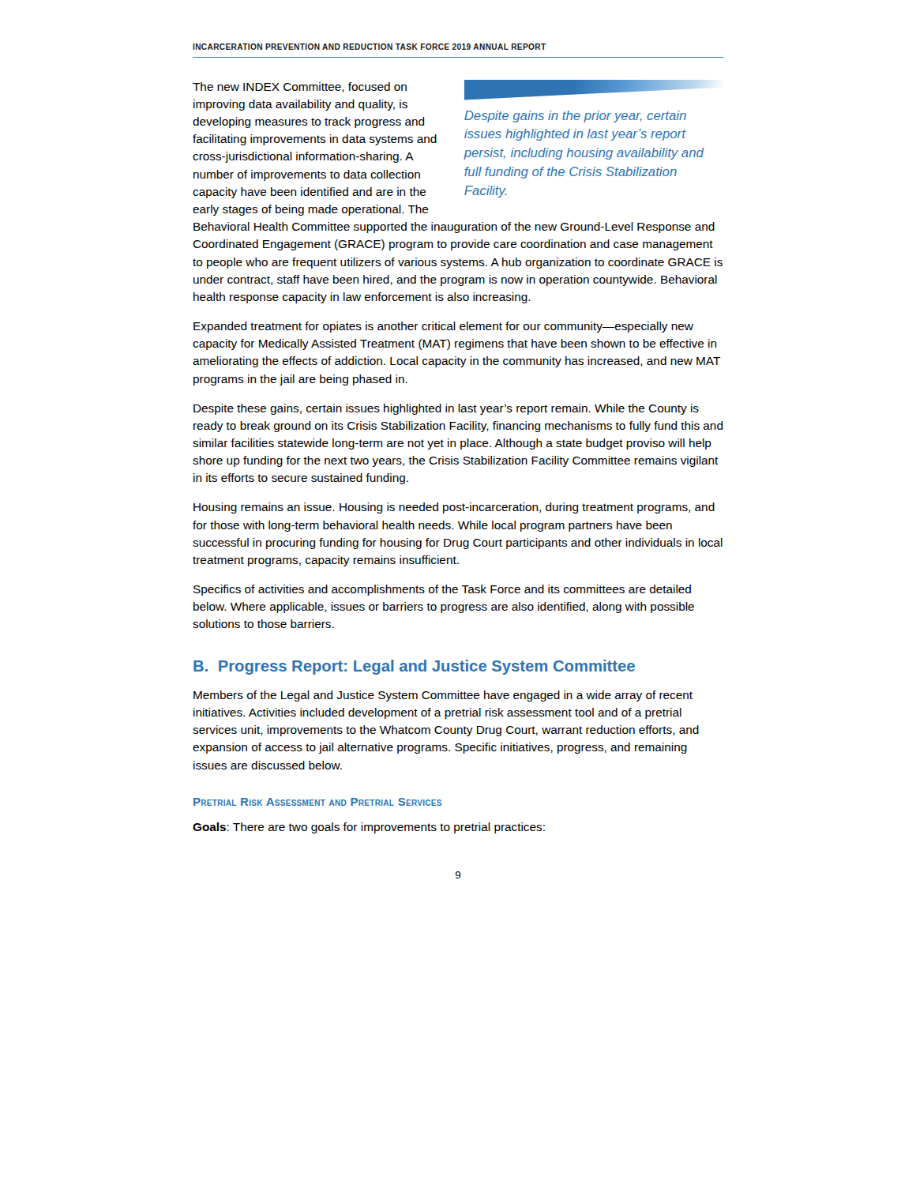Incarceration Prevention and Reduction Task Force 2019 Annual Report
Despite gains in the prior year, certain issues highlighted in last year’s report persist, including housing availability and full funding of the Crisis Stabilization Facility.
The new INDEX Committee, focused on improving data availability and quality, is developing measures to track progress and facilitating improvements in data systems and cross-jurisdictional information-sharing. A number of improvements to data collection capacity have been identified and are in the early stages of being made operational. The Behavioral Health Committee supported the inauguration of the new Ground-Level Response and Coordinated Engagement (GRACE) program to provide care coordination and case management to people who are frequent utilizers of various systems. A hub organization to coordinate GRACE is under contract, staff have been hired, and the program is now in operation countywide. Behavioral health response capacity in law enforcement is also increasing.
Expanded treatment for opiates is another critical element for our community—especially new capacity for Medically Assisted Treatment (MAT) regimens that have been shown to be effective in ameliorating the effects of addiction. Local capacity in the community has increased, and new MAT programs in the jail are being phased in.
Despite these gains, certain issues highlighted in last year’s report remain. While the County is ready to break ground on its Crisis Stabilization Facility, financing mechanisms to fully fund this and similar facilities statewide long-term are not yet in place. Although a state budget proviso will help shore up funding for the next two years, the Crisis Stabilization Facility Committee remains vigilant in its efforts to secure sustained funding.
Housing remains an issue. Housing is needed post-incarceration, during treatment programs, and for those with long-term behavioral health needs. While local program partners have been successful in procuring funding for housing for Drug Court participants and other individuals in local treatment programs, capacity remains insufficient.
Specifics of activities and accomplishments of the Task Force and its committees are detailed below. Where applicable, issues or barriers to progress are also identified, along with possible solutions to those barriers.
B. Progress Report: Legal and Justice System Committee
Members of the Legal and Justice System Committee have engaged in a wide array of recent initiatives. Activities included development of a pretrial risk assessment tool and of a pretrial services unit, improvements to the Whatcom County Drug Court, warrant reduction efforts, and expansion of access to jail alternative programs. Specific initiatives, progress, and remaining issues are discussed below.
Pretrial Risk Assessment and Pretrial Services
Goals: There are two goals for improvements to pretrial practices:
9